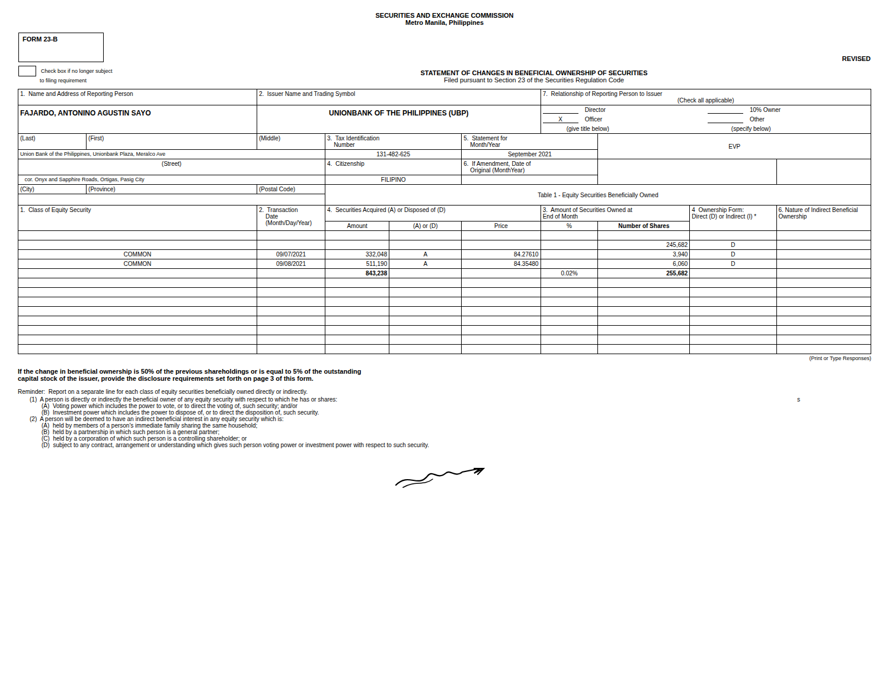SECURITIES AND EXCHANGE COMMISSION
Metro Manila, Philippines
| FORM 23-B | | REVISED |
| Check box if no longer subject to filing requirement | STATEMENT OF CHANGES IN BENEFICIAL OWNERSHIP OF SECURITIES Filed pursuant to Section 23 of the Securities Regulation Code |
| 1. Name and Address of Reporting Person | 2. Issuer Name and Trading Symbol | 7. Relationship of Reporting Person to Issuer (Check all applicable) |
| FAJARDO, ANTONINO AGUSTIN SAYO | UNIONBANK OF THE PHILIPPINES (UBP) | / Director / 10% Owner / / X Officer / Other / / (give title below) / (specify below) / |
| (Last) | (First) | (Middle) | 3. Tax Identification Number | 5. Statement for Month/Year | EVP |
| Union Bank of the Philippines, Unionbank Plaza, Meralco Ave | 131-482-625 | September 2021 |
| (Street) | 4. Citizenship | 6. If Amendment, Date of Original (MonthYear) | | |
| cor. Onyx and Sapphire Roads, Ortigas, Pasig City | FILIPINO | |
| (City) | (Province) | (Postal Code) | Table 1 - Equity Securities Beneficially Owned |
| 1. Class of Equity Security | 2. Transaction Date (Month/Day/Year) | 4. Securities Acquired (A) or Disposed of (D) | 3. Amount of Securities Owned at End of Month | 4 Ownership Form: Direct (D) or Indirect (I) * | 6. Nature of Indirect Beneficial Ownership |
| Amount | (A) or (D) | Price | % | Number of Shares |
| | | | | | | 245,682 | D | |
| COMMON | 09/07/2021 | 332,048 | A | 84.27610 | | 3,940 | D | |
| COMMON | 09/08/2021 | 511,190 | A | 84.35480 | | 6,060 | D | |
| | | 843,238 | | | 0.02% | 255,682 | | |
(Print or Type Responses)
If the change in beneficial ownership is 50% of the previous shareholdings or is equal to 5% of the outstanding
capital stock of the issuer, provide the disclosure requirements set forth on page 3 of this form.
Reminder: Report on a separate line for each class of equity securities beneficially owned directly or indirectly.
(1) A person is directly or indirectly the beneficial owner of any equity security with respect to which he has or shares: s
(A) Voting power which includes the power to vote, or to direct the voting of, such security; and/or
(B) Investment power which includes the power to dispose of, or to direct the disposition of, such security.
(2) A person will be deemed to have an indirect beneficial interest in any equity security which is:
(A) held by members of a person's immediate family sharing the same household;
(B) held by a partnership in which such person is a general partner;
(C) held by a corporation of which such person is a controlling shareholder; or
(D) subject to any contract, arrangement or understanding which gives such person voting power or investment power with respect to such security.